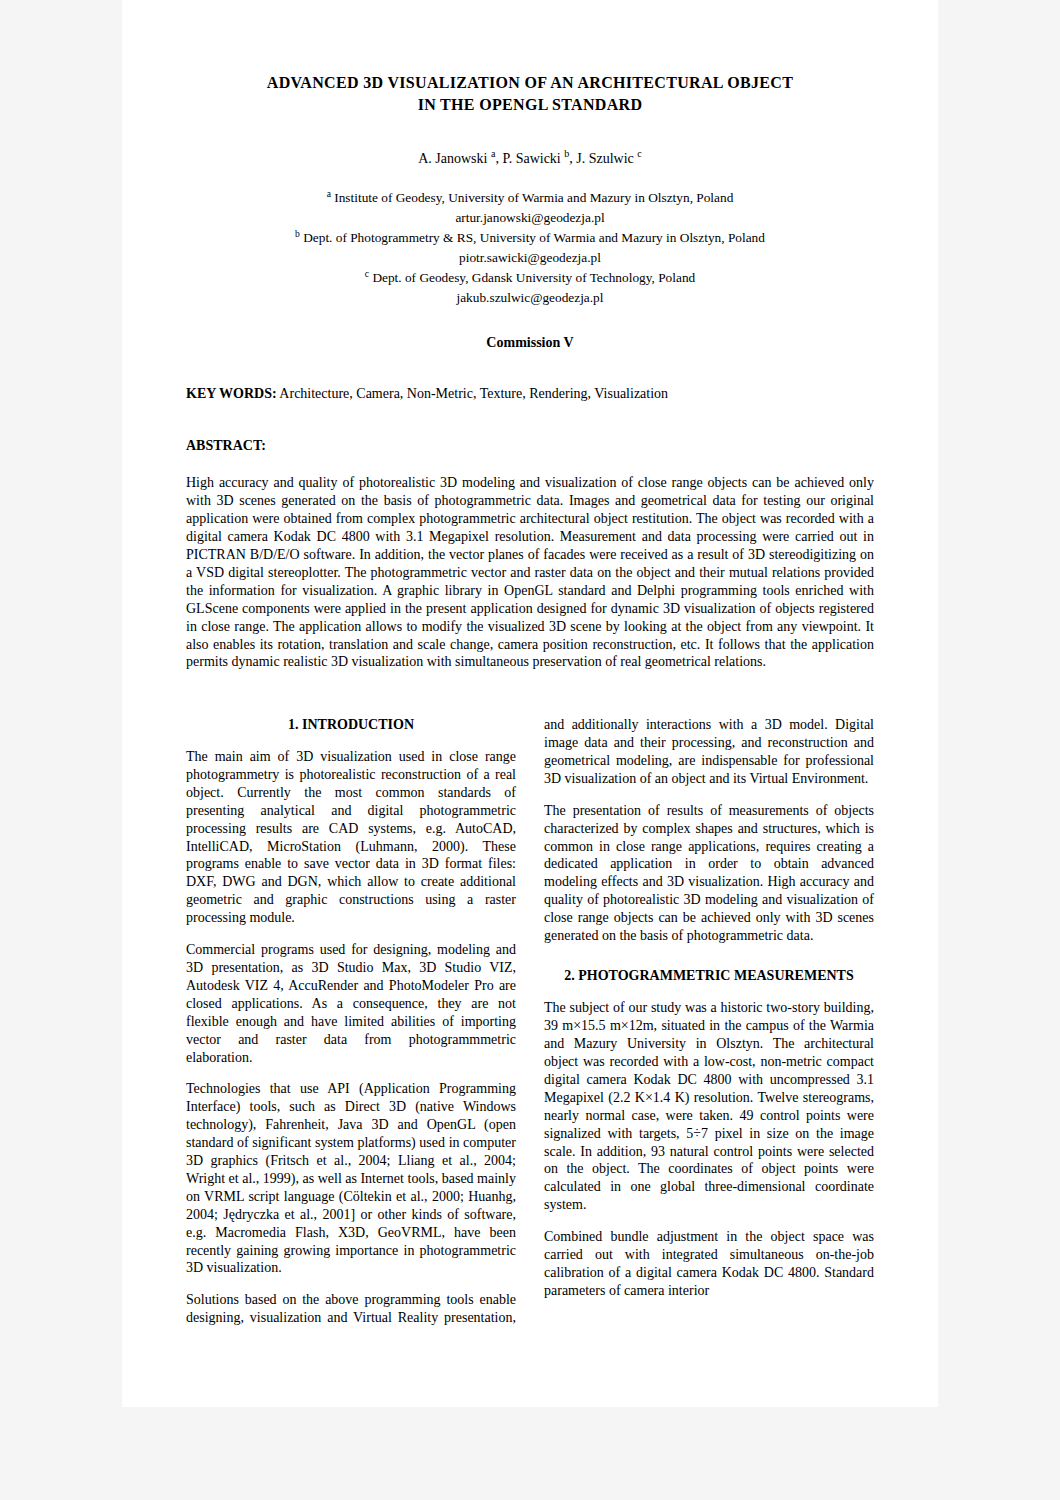Advanced 3D Visualization of an Architectural Object
in the OpenGL Standard
A. Janowski a, P. Sawicki b, J. Szulwic c
a Institute of Geodesy, University of Warmia and Mazury in Olsztyn, Poland
artur.janowski@geodezja.pl
b Dept. of Photogrammetry & RS, University of Warmia and Mazury in Olsztyn, Poland
piotr.sawicki@geodezja.pl
c Dept. of Geodesy, Gdansk University of Technology, Poland
jakub.szulwic@geodezja.pl
Commission V
KEY WORDS: Architecture, Camera, Non-Metric, Texture, Rendering, Visualization
ABSTRACT:
High accuracy and quality of photorealistic 3D modeling and visualization of close range objects can be achieved only with 3D scenes generated on the basis of photogrammetric data. Images and geometrical data for testing our original application were obtained from complex photogrammetric architectural object restitution. The object was recorded with a digital camera Kodak DC 4800 with 3.1 Megapixel resolution. Measurement and data processing were carried out in PICTRAN B/D/E/O software. In addition, the vector planes of facades were received as a result of 3D stereodigitizing on a VSD digital stereoplotter. The photogrammetric vector and raster data on the object and their mutual relations provided the information for visualization. A graphic library in OpenGL standard and Delphi programming tools enriched with GLScene components were applied in the present application designed for dynamic 3D visualization of objects registered in close range. The application allows to modify the visualized 3D scene by looking at the object from any viewpoint. It also enables its rotation, translation and scale change, camera position reconstruction, etc. It follows that the application permits dynamic realistic 3D visualization with simultaneous preservation of real geometrical relations.
1. Introduction
The main aim of 3D visualization used in close range photogrammetry is photorealistic reconstruction of a real object. Currently the most common standards of presenting analytical and digital photogrammetric processing results are CAD systems, e.g. AutoCAD, IntelliCAD, MicroStation (Luhmann, 2000). These programs enable to save vector data in 3D format files: DXF, DWG and DGN, which allow to create additional geometric and graphic constructions using a raster processing module.
Commercial programs used for designing, modeling and 3D presentation, as 3D Studio Max, 3D Studio VIZ, Autodesk VIZ 4, AccuRender and PhotoModeler Pro are closed applications. As a consequence, they are not flexible enough and have limited abilities of importing vector and raster data from photogrammmetric elaboration.
Technologies that use API (Application Programming Interface) tools, such as Direct 3D (native Windows technology), Fahrenheit, Java 3D and OpenGL (open standard of significant system platforms) used in computer 3D graphics (Fritsch et al., 2004; Lliang et al., 2004; Wright et al., 1999), as well as Internet tools, based mainly on VRML script language (Cöltekin et al., 2000; Huanhg, 2004; Jędryczka et al., 2001] or other kinds of software, e.g. Macromedia Flash, X3D, GeoVRML, have been recently gaining growing importance in photogrammetric 3D visualization.
Solutions based on the above programming tools enable designing, visualization and Virtual Reality presentation, and additionally interactions with a 3D model. Digital image data and their processing, and reconstruction and geometrical modeling, are indispensable for professional 3D visualization of an object and its Virtual Environment.
The presentation of results of measurements of objects characterized by complex shapes and structures, which is common in close range applications, requires creating a dedicated application in order to obtain advanced modeling effects and 3D visualization. High accuracy and quality of photorealistic 3D modeling and visualization of close range objects can be achieved only with 3D scenes generated on the basis of photogrammetric data.
2. Photogrammetric Measurements
The subject of our study was a historic two-story building, 39 m×15.5 m×12m, situated in the campus of the Warmia and Mazury University in Olsztyn. The architectural object was recorded with a low-cost, non-metric compact digital camera Kodak DC 4800 with uncompressed 3.1 Megapixel (2.2 K×1.4 K) resolution. Twelve stereograms, nearly normal case, were taken. 49 control points were signalized with targets, 5÷7 pixel in size on the image scale. In addition, 93 natural control points were selected on the object. The coordinates of object points were calculated in one global three-dimensional coordinate system.
Combined bundle adjustment in the object space was carried out with integrated simultaneous on-the-job calibration of a digital camera Kodak DC 4800. Standard parameters of camera interior